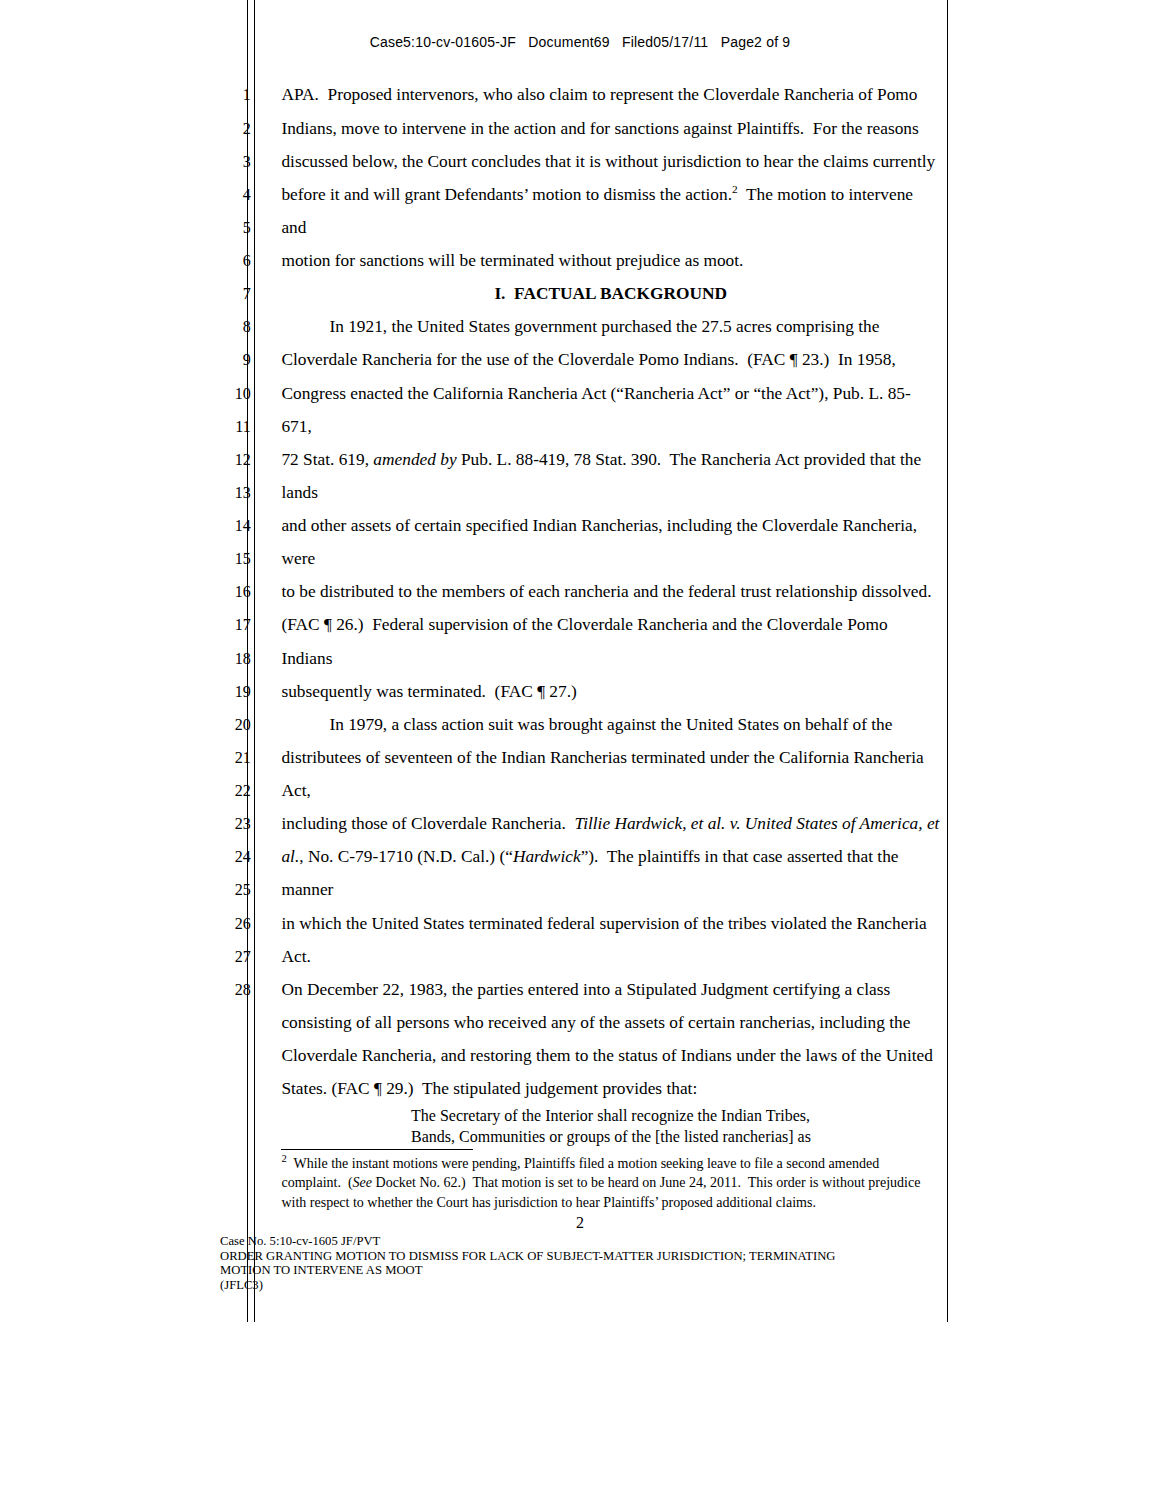Case5:10-cv-01605-JF Document69 Filed05/17/11 Page2 of 9
1
2
3
4
5
6
7
8
9
10
11
12
13
14
15
16
17
18
19
20
21
22
23
24
25
26
27
28
APA. Proposed intervenors, who also claim to represent the Cloverdale Rancheria of Pomo
Indians, move to intervene in the action and for sanctions against Plaintiffs. For the reasons
discussed below, the Court concludes that it is without jurisdiction to hear the claims currently
before it and will grant Defendants’ motion to dismiss the action.2 The motion to intervene and
motion for sanctions will be terminated without prejudice as moot.
I. FACTUAL BACKGROUND
In 1921, the United States government purchased the 27.5 acres comprising the
Cloverdale Rancheria for the use of the Cloverdale Pomo Indians. (FAC ¶ 23.) In 1958,
Congress enacted the California Rancheria Act (“Rancheria Act” or “the Act”), Pub. L. 85-671,
72 Stat. 619, amended by Pub. L. 88-419, 78 Stat. 390. The Rancheria Act provided that the lands
and other assets of certain specified Indian Rancherias, including the Cloverdale Rancheria, were
to be distributed to the members of each rancheria and the federal trust relationship dissolved.
(FAC ¶ 26.) Federal supervision of the Cloverdale Rancheria and the Cloverdale Pomo Indians
subsequently was terminated. (FAC ¶ 27.)
In 1979, a class action suit was brought against the United States on behalf of the
distributees of seventeen of the Indian Rancherias terminated under the California Rancheria Act,
including those of Cloverdale Rancheria. Tillie Hardwick, et al. v. United States of America, et
al., No. C-79-1710 (N.D. Cal.) (“Hardwick”). The plaintiffs in that case asserted that the manner
in which the United States terminated federal supervision of the tribes violated the Rancheria Act.
On December 22, 1983, the parties entered into a Stipulated Judgment certifying a class
consisting of all persons who received any of the assets of certain rancherias, including the
Cloverdale Rancheria, and restoring them to the status of Indians under the laws of the United
States. (FAC ¶ 29.) The stipulated judgement provides that:
The Secretary of the Interior shall recognize the Indian Tribes,
Bands, Communities or groups of the [the listed rancherias] as
2 While the instant motions were pending, Plaintiffs filed a motion seeking leave to file a second amended complaint. (See Docket No. 62.) That motion is set to be heard on June 24, 2011. This order is without prejudice with respect to whether the Court has jurisdiction to hear Plaintiffs’ proposed additional claims.
2
Case No. 5:10-cv-1605 JF/PVT
ORDER GRANTING MOTION TO DISMISS FOR LACK OF SUBJECT-MATTER JURISDICTION; TERMINATING
MOTION TO INTERVENE AS MOOT
(JFLC3)